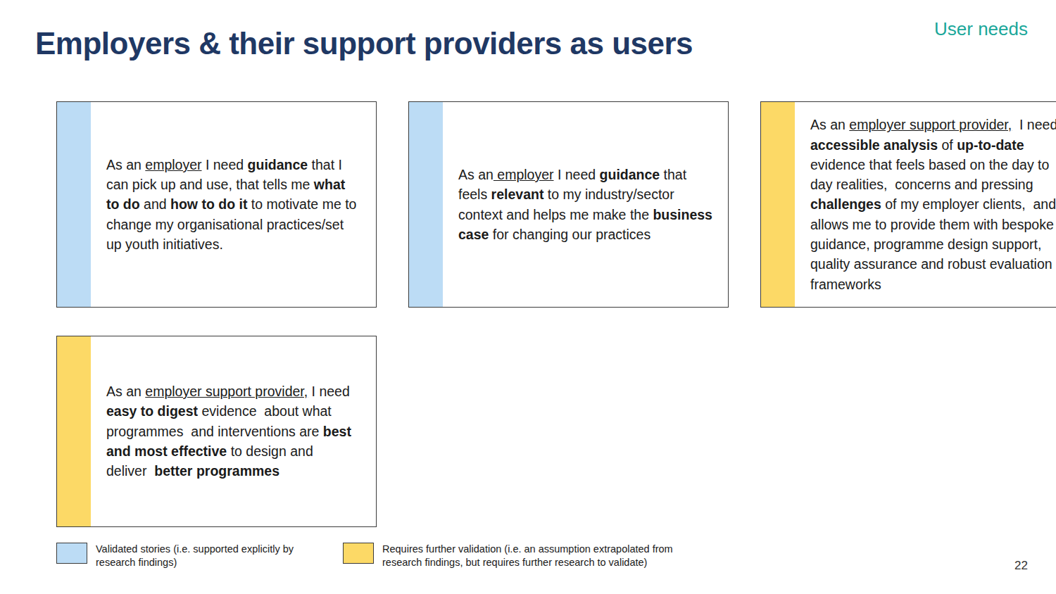User needs
Employers & their support providers as users
As an employer I need guidance that I can pick up and use, that tells me what to do and how to do it to motivate me to change my organisational practices/set up youth initiatives.
As an employer I need guidance that feels relevant to my industry/sector context and helps me make the business case for changing our practices
As an employer support provider, I need accessible analysis of up-to-date evidence that feels based on the day to day realities, concerns and pressing challenges of my employer clients, and allows me to provide them with bespoke guidance, programme design support, quality assurance and robust evaluation frameworks
As an employer support provider, I need easy to digest evidence about what programmes and interventions are best and most effective to design and deliver better programmes
Validated stories (i.e. supported explicitly by
research findings)
Requires further validation (i.e. an assumption extrapolated from
research findings, but requires further research to validate)
22